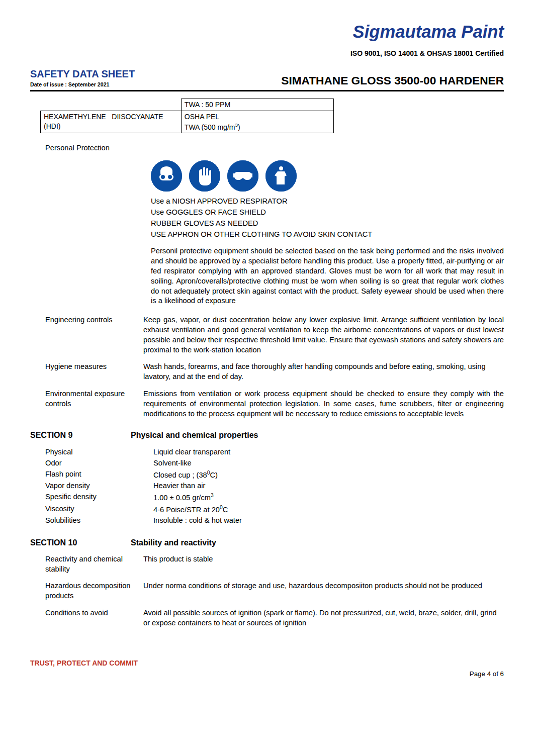Sigma utama Paint
ISO 9001, ISO 14001 & OHSAS 18001 Certified
SAFETY DATA SHEET
Date of issue : September 2021
SIMATHANE GLOSS 3500-00 HARDENER
| | TWA : 50 PPM |
| HEXAMETHYLENE DIISOCYANATE (HDI) | OSHA PEL TWA (500 mg/m 3 ) |
Personal Protection
Use a NIOSH APPROVED RESPIRATOR
Use GOGGLES OR FACE SHIELD
RUBBER GLOVES AS NEEDED
USE APPRON OR OTHER CLOTHING TO AVOID SKIN CONTACT
Personil protective equipment should be selected based on the task being performed and the risks involved and should be approved by a specialist before handling this product. Use a properly fitted, air-purifying or air fed respirator complying with an approved standard. Gloves must be worn for all work that may result in soiling. Apron/coveralls/protective clothing must be worn when soiling is so great that regular work clothes do not adequately protect skin against contact with the product. Safety eyewear should be used when there is a likelihood of exposure
Engineering controls
Keep gas, vapor, or dust cocentration below any lower explosive limit. Arrange sufficient ventilation by local exhaust ventilation and good general ventilation to keep the airborne concentrations of vapors or dust lowest possible and below their respective threshold limit value. Ensure that eyewash stations and safety showers are proximal to the work-station location
Hygiene measures
Wash hands, forearms, and face thoroughly after handling compounds and before eating, smoking, using lavatory, and at the end of day.
Environmental exposure controls
Emissions from ventilation or work process equipment should be checked to ensure they comply with the requirements of environmental protection legislation. In some cases, fume scrubbers, filter or engineering modifications to the process equipment will be necessary to reduce emissions to acceptable levels
SECTION 9 Physical and chemical properties
| Physical | Liquid clear transparent |
| Odor | Solvent-like |
| Flash point | Closed cup ; (38 0 C) |
| Vapor density | Heavier than air |
| Spesific density | 1.00 ± 0.05 gr/cm 3 |
| Viscosity | 4-6 Poise/STR at 20 0 C |
| Solubilities | Insoluble : cold & hot water |
SECTION 10 Stability and reactivity
Reactivity and chemical stability
This product is stable
Hazardous decomposition products
Under norma conditions of storage and use, hazardous decomposiiton products should not be produced
Conditions to avoid
Avoid all possible sources of ignition (spark or flame). Do not pressurized, cut, weld, braze, solder, drill, grind or expose containers to heat or sources of ignition
TRUST, PROTECT AND COMMIT
Page 4 of 6